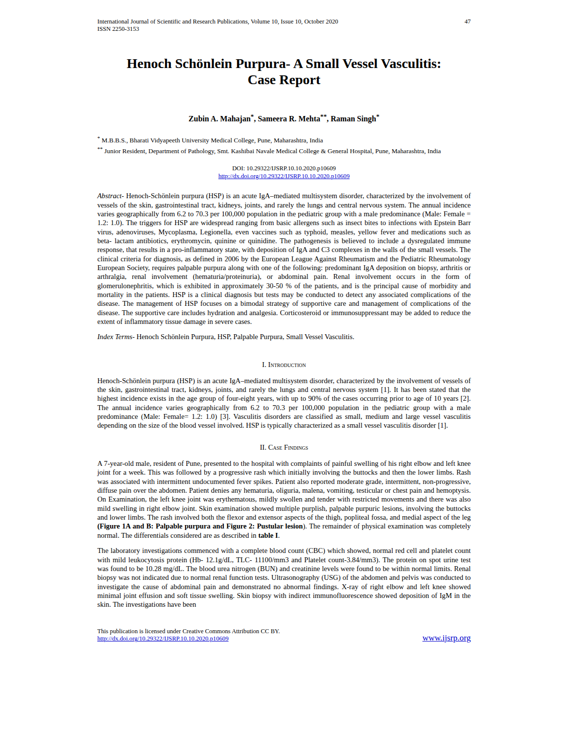International Journal of Scientific and Research Publications, Volume 10, Issue 10, October 2020
ISSN 2250-3153
47
Henoch Schönlein Purpura- A Small Vessel Vasculitis:
Case Report
Zubin A. Mahajan*, Sameera R. Mehta**, Raman Singh*
* M.B.B.S., Bharati Vidyapeeth University Medical College, Pune, Maharashtra, India
** Junior Resident, Department of Pathology, Smt. Kashibai Navale Medical College & General Hospital, Pune, Maharashtra, India
DOI: 10.29322/IJSRP.10.10.2020.p10609
http://dx.doi.org/10.29322/IJSRP.10.10.2020.p10609
Abstract- Henoch-Schönlein purpura (HSP) is an acute IgA–mediated multisystem disorder, characterized by the involvement of vessels of the skin, gastrointestinal tract, kidneys, joints, and rarely the lungs and central nervous system. The annual incidence varies geographically from 6.2 to 70.3 per 100,000 population in the pediatric group with a male predominance (Male: Female = 1.2: 1.0). The triggers for HSP are widespread ranging from basic allergens such as insect bites to infections with Epstein Barr virus, adenoviruses, Mycoplasma, Legionella, even vaccines such as typhoid, measles, yellow fever and medications such as beta- lactam antibiotics, erythromycin, quinine or quinidine. The pathogenesis is believed to include a dysregulated immune response, that results in a pro-inflammatory state, with deposition of IgA and C3 complexes in the walls of the small vessels. The clinical criteria for diagnosis, as defined in 2006 by the European League Against Rheumatism and the Pediatric Rheumatology European Society, requires palpable purpura along with one of the following: predominant IgA deposition on biopsy, arthritis or arthralgia, renal involvement (hematuria/proteinuria), or abdominal pain. Renal involvement occurs in the form of glomerulonephritis, which is exhibited in approximately 30-50 % of the patients, and is the principal cause of morbidity and mortality in the patients. HSP is a clinical diagnosis but tests may be conducted to detect any associated complications of the disease. The management of HSP focuses on a bimodal strategy of supportive care and management of complications of the disease. The supportive care includes hydration and analgesia. Corticosteroid or immunosuppressant may be added to reduce the extent of inflammatory tissue damage in severe cases.
Index Terms- Henoch Schönlein Purpura, HSP, Palpable Purpura, Small Vessel Vasculitis.
I. Introduction
Henoch-Schönlein purpura (HSP) is an acute IgA–mediated multisystem disorder, characterized by the involvement of vessels of the skin, gastrointestinal tract, kidneys, joints, and rarely the lungs and central nervous system [1]. It has been stated that the highest incidence exists in the age group of four-eight years, with up to 90% of the cases occurring prior to age of 10 years [2]. The annual incidence varies geographically from 6.2 to 70.3 per 100,000 population in the pediatric group with a male predominance (Male: Female= 1.2: 1.0) [3]. Vasculitis disorders are classified as small, medium and large vessel vasculitis depending on the size of the blood vessel involved. HSP is typically characterized as a small vessel vasculitis disorder [1].
II. Case Findings
A 7-year-old male, resident of Pune, presented to the hospital with complaints of painful swelling of his right elbow and left knee joint for a week. This was followed by a progressive rash which initially involving the buttocks and then the lower limbs. Rash was associated with intermittent undocumented fever spikes. Patient also reported moderate grade, intermittent, non-progressive, diffuse pain over the abdomen. Patient denies any hematuria, oliguria, malena, vomiting, testicular or chest pain and hemoptysis. On Examination, the left knee joint was erythematous, mildly swollen and tender with restricted movements and there was also mild swelling in right elbow joint. Skin examination showed multiple purplish, palpable purpuric lesions, involving the buttocks and lower limbs. The rash involved both the flexor and extensor aspects of the thigh, popliteal fossa, and medial aspect of the leg (Figure 1A and B: Palpable purpura and Figure 2: Pustular lesion). The remainder of physical examination was completely normal. The differentials considered are as described in table I.
The laboratory investigations commenced with a complete blood count (CBC) which showed, normal red cell and platelet count with mild leukocytosis protein (Hb- 12.1g/dL, TLC- 11100/mm3 and Platelet count-3.84/mm3). The protein on spot urine test was found to be 10.28 mg/dL. The blood urea nitrogen (BUN) and creatinine levels were found to be within normal limits. Renal biopsy was not indicated due to normal renal function tests. Ultrasonography (USG) of the abdomen and pelvis was conducted to investigate the cause of abdominal pain and demonstrated no abnormal findings. X-ray of right elbow and left knee showed minimal joint effusion and soft tissue swelling. Skin biopsy with indirect immunofluorescence showed deposition of IgM in the skin. The investigations have been
This publication is licensed under Creative Commons Attribution CC BY.
http://dx.doi.org/10.29322/IJSRP.10.10.2020.p10609
www.ijsrp.org